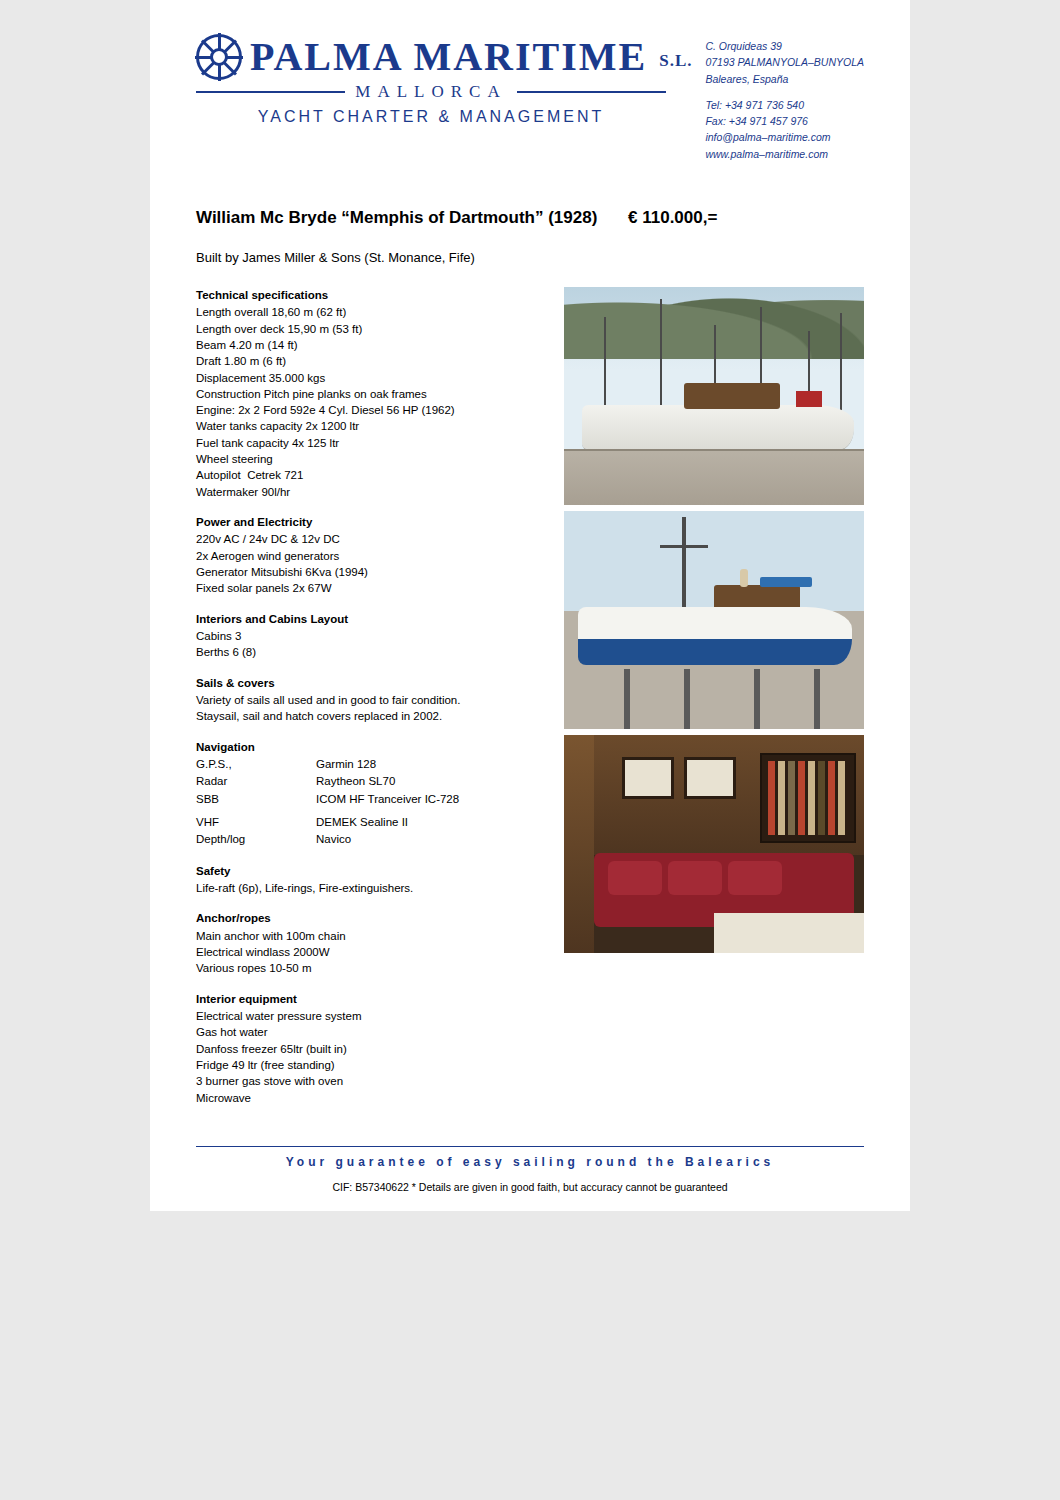PALMA MARITIME S.L.
MALLORCA
YACHT CHARTER & MANAGEMENT
C. Orquideas 39
07193 PALMANYOLA–BUNYOLA
Baleares, España Tel: +34 971 736 540
Fax: +34 971 457 976
info@palma–maritime.com
www.palma–maritime.com
William Mc Bryde “Memphis of Dartmouth” (1928) € 110.000,=
Built by James Miller & Sons (St. Monance, Fife)
Technical specifications
Length overall 18,60 m (62 ft)
Length over deck 15,90 m (53 ft)
Beam 4.20 m (14 ft)
Draft 1.80 m (6 ft)
Displacement 35.000 kgs
Construction Pitch pine planks on oak frames
Engine: 2x 2 Ford 592e 4 Cyl. Diesel 56 HP (1962)
Water tanks capacity 2x 1200 ltr
Fuel tank capacity 4x 125 ltr
Wheel steering
Autopilot Cetrek 721
Watermaker 90l/hr
Power and Electricity
220v AC / 24v DC & 12v DC
2x Aerogen wind generators
Generator Mitsubishi 6Kva (1994)
Fixed solar panels 2x 67W
Interiors and Cabins Layout
Cabins 3
Berths 6 (8)
Sails & covers
Variety of sails all used and in good to fair condition.
Staysail, sail and hatch covers replaced in 2002.
Navigation
| G.P.S., | Garmin 128 |
| Radar | Raytheon SL70 |
| SBB | ICOM HF Tranceiver IC-728 |
| VHF | DEMEK Sealine II |
| Depth/log | Navico |
Safety
Life-raft (6p), Life-rings, Fire-extinguishers.
Anchor/ropes
Main anchor with 100m chain
Electrical windlass 2000W
Various ropes 10-50 m
Interior equipment
Electrical water pressure system
Gas hot water
Danfoss freezer 65ltr (built in)
Fridge 49 ltr (free standing)
3 burner gas stove with oven
Microwave
Your guarantee of easy sailing round the Balearics
CIF: B57340622 * Details are given in good faith, but accuracy cannot be guaranteed